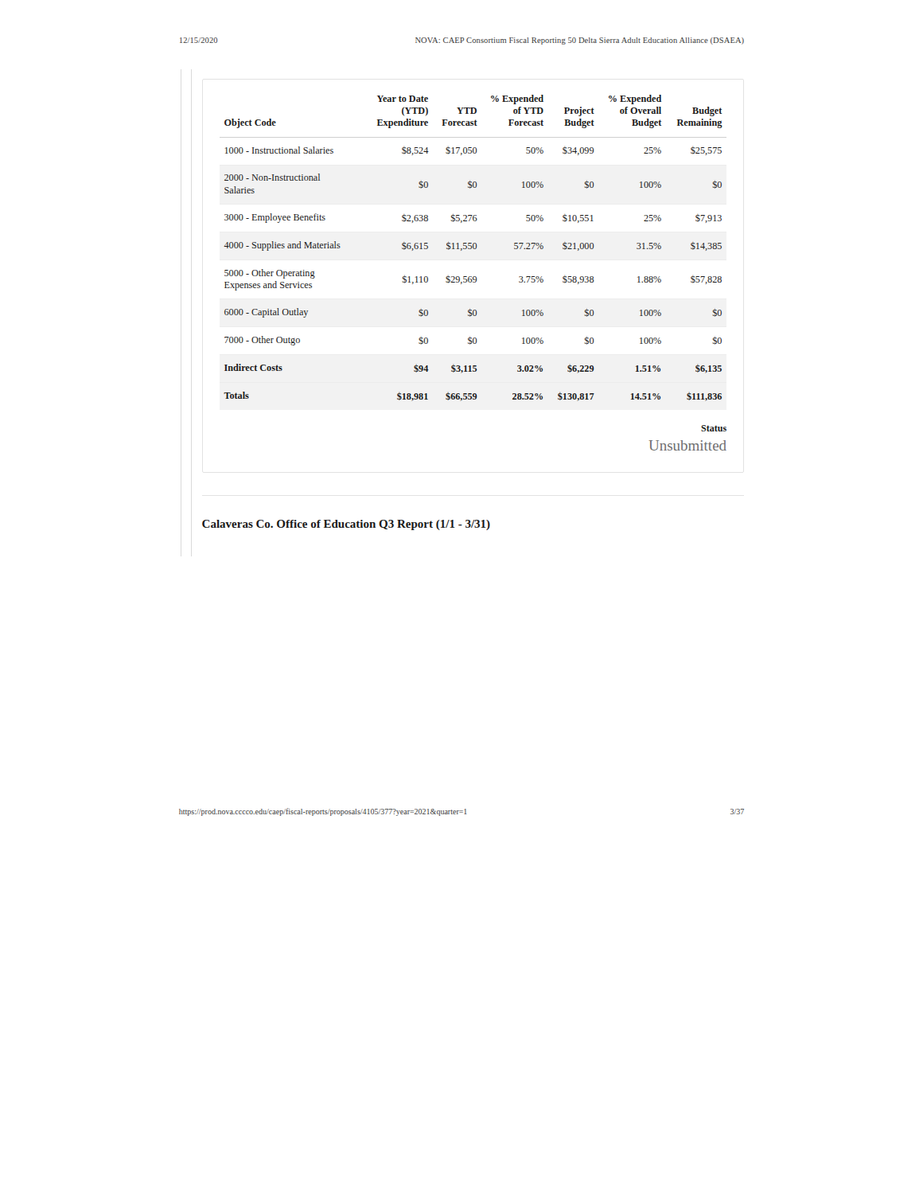12/15/2020
NOVA: CAEP Consortium Fiscal Reporting 50 Delta Sierra Adult Education Alliance (DSAEA)
| Object Code | Year to Date (YTD) Expenditure | YTD Forecast | % Expended of YTD Forecast | Project Budget | % Expended of Overall Budget | Budget Remaining |
| --- | --- | --- | --- | --- | --- | --- |
| 1000 - Instructional Salaries | $8,524 | $17,050 | 50% | $34,099 | 25% | $25,575 |
| 2000 - Non-Instructional Salaries | $0 | $0 | 100% | $0 | 100% | $0 |
| 3000 - Employee Benefits | $2,638 | $5,276 | 50% | $10,551 | 25% | $7,913 |
| 4000 - Supplies and Materials | $6,615 | $11,550 | 57.27% | $21,000 | 31.5% | $14,385 |
| 5000 - Other Operating Expenses and Services | $1,110 | $29,569 | 3.75% | $58,938 | 1.88% | $57,828 |
| 6000 - Capital Outlay | $0 | $0 | 100% | $0 | 100% | $0 |
| 7000 - Other Outgo | $0 | $0 | 100% | $0 | 100% | $0 |
| Indirect Costs | $94 | $3,115 | 3.02% | $6,229 | 1.51% | $6,135 |
| Totals | $18,981 | $66,559 | 28.52% | $130,817 | 14.51% | $111,836 |
Status
Unsubmitted
Calaveras Co. Office of Education Q3 Report (1/1 - 3/31)
https://prod.nova.cccco.edu/caep/fiscal-reports/proposals/4105/377?year=2021&quarter=1
3/37